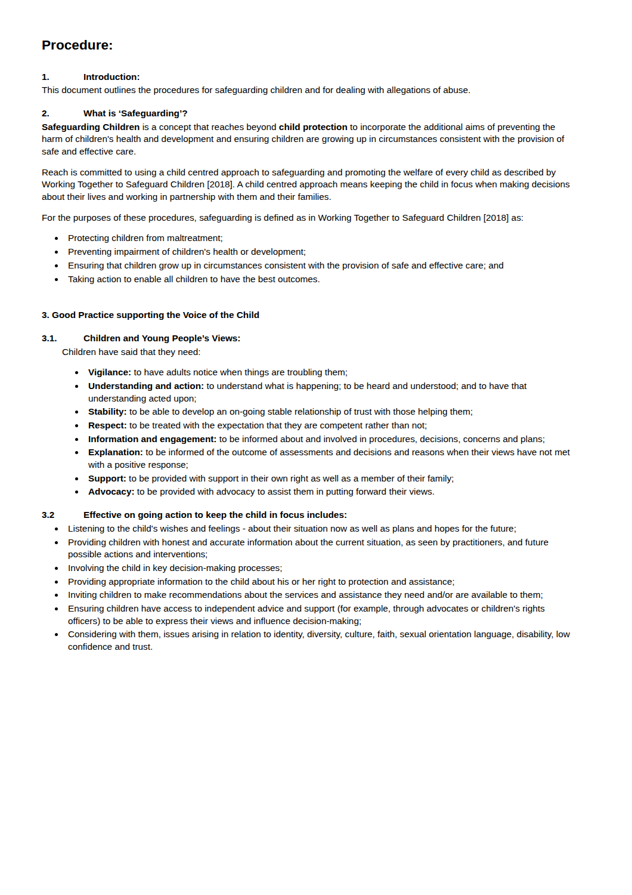Procedure:
1. Introduction:
This document outlines the procedures for safeguarding children and for dealing with allegations of abuse.
2. What is ‘Safeguarding’?
Safeguarding Children is a concept that reaches beyond child protection to incorporate the additional aims of preventing the harm of children's health and development and ensuring children are growing up in circumstances consistent with the provision of safe and effective care.
Reach is committed to using a child centred approach to safeguarding and promoting the welfare of every child as described by Working Together to Safeguard Children [2018]. A child centred approach means keeping the child in focus when making decisions about their lives and working in partnership with them and their families.
For the purposes of these procedures, safeguarding is defined as in Working Together to Safeguard Children [2018] as:
Protecting children from maltreatment;
Preventing impairment of children's health or development;
Ensuring that children grow up in circumstances consistent with the provision of safe and effective care; and
Taking action to enable all children to have the best outcomes.
3. Good Practice supporting the Voice of the Child
3.1. Children and Young People’s Views:
Children have said that they need:
Vigilance: to have adults notice when things are troubling them;
Understanding and action: to understand what is happening; to be heard and understood; and to have that understanding acted upon;
Stability: to be able to develop an on-going stable relationship of trust with those helping them;
Respect: to be treated with the expectation that they are competent rather than not;
Information and engagement: to be informed about and involved in procedures, decisions, concerns and plans;
Explanation: to be informed of the outcome of assessments and decisions and reasons when their views have not met with a positive response;
Support: to be provided with support in their own right as well as a member of their family;
Advocacy: to be provided with advocacy to assist them in putting forward their views.
3.2 Effective on going action to keep the child in focus includes:
Listening to the child's wishes and feelings - about their situation now as well as plans and hopes for the future;
Providing children with honest and accurate information about the current situation, as seen by practitioners, and future possible actions and interventions;
Involving the child in key decision-making processes;
Providing appropriate information to the child about his or her right to protection and assistance;
Inviting children to make recommendations about the services and assistance they need and/or are available to them;
Ensuring children have access to independent advice and support (for example, through advocates or children's rights officers) to be able to express their views and influence decision-making;
Considering with them, issues arising in relation to identity, diversity, culture, faith, sexual orientation language, disability, low confidence and trust.